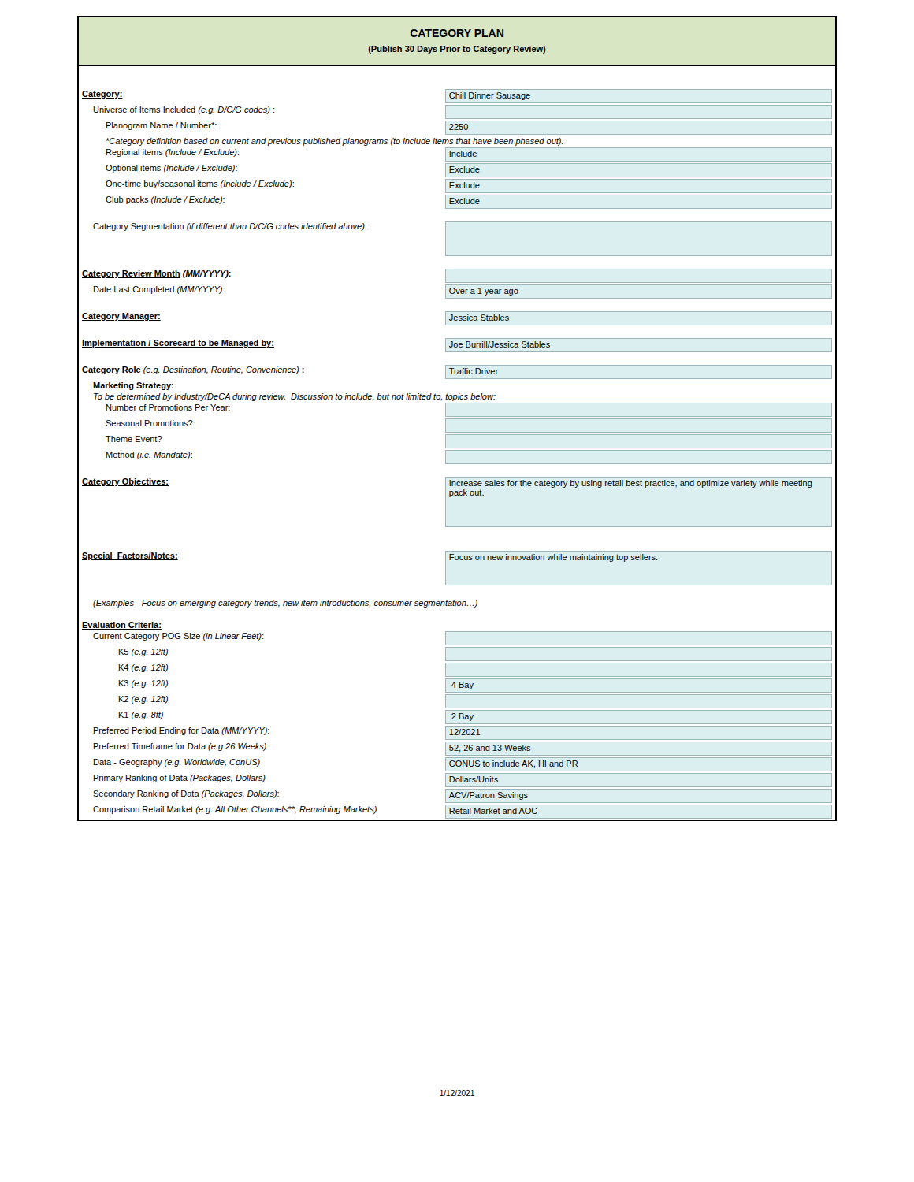CATEGORY PLAN
(Publish 30 Days Prior to Category Review)
| Category: | Chill Dinner Sausage |
| Universe of Items Included (e.g. D/C/G codes) : | |
| Planogram Name / Number*: | 2250 |
| *Category definition based on current and previous published planograms (to include items that have been phased out). |
| Regional items (Include / Exclude) : | Include |
| Optional items (Include / Exclude) : | Exclude |
| One-time buy/seasonal items (Include / Exclude) : | Exclude |
| Club packs (Include / Exclude) : | Exclude |
| Category Segmentation (if different than D/C/G codes identified above) : | |
| Category Review Month (MM/YYYY) : | |
| Date Last Completed (MM/YYYY) : | Over a 1 year ago |
| Category Manager: | Jessica Stables |
| Implementation / Scorecard to be Managed by: | Joe Burrill/Jessica Stables |
| Category Role (e.g. Destination, Routine, Convenience) : | Traffic Driver |
| Marketing Strategy: | |
| To be determined by Industry/DeCA during review. Discussion to include, but not limited to, topics below: |
| Number of Promotions Per Year: | |
| Seasonal Promotions?: | |
| Theme Event? | |
| Method (i.e. Mandate) : | |
| Category Objectives: | Increase sales for the category by using retail best practice, and optimize variety while meeting pack out. |
| Special Factors/Notes: | Focus on new innovation while maintaining top sellers. |
| (Examples - Focus on emerging category trends, new item introductions, consumer segmentation…) |
| Evaluation Criteria: | |
| Current Category POG Size (in Linear Feet) : | |
| K5 (e.g. 12ft) | |
| K4 (e.g. 12ft) | |
| K3 (e.g. 12ft) | 4 Bay |
| K2 (e.g. 12ft) | |
| K1 (e.g. 8ft) | 2 Bay |
| Preferred Period Ending for Data (MM/YYYY) : | 12/2021 |
| Preferred Timeframe for Data (e.g 26 Weeks) | 52, 26 and 13 Weeks |
| Data - Geography (e.g. Worldwide, ConUS) | CONUS to include AK, HI and PR |
| Primary Ranking of Data (Packages, Dollars) | Dollars/Units |
| Secondary Ranking of Data (Packages, Dollars) : | ACV/Patron Savings |
| Comparison Retail Market (e.g. All Other Channels**, Remaining Markets) | Retail Market and AOC |
1/12/2021